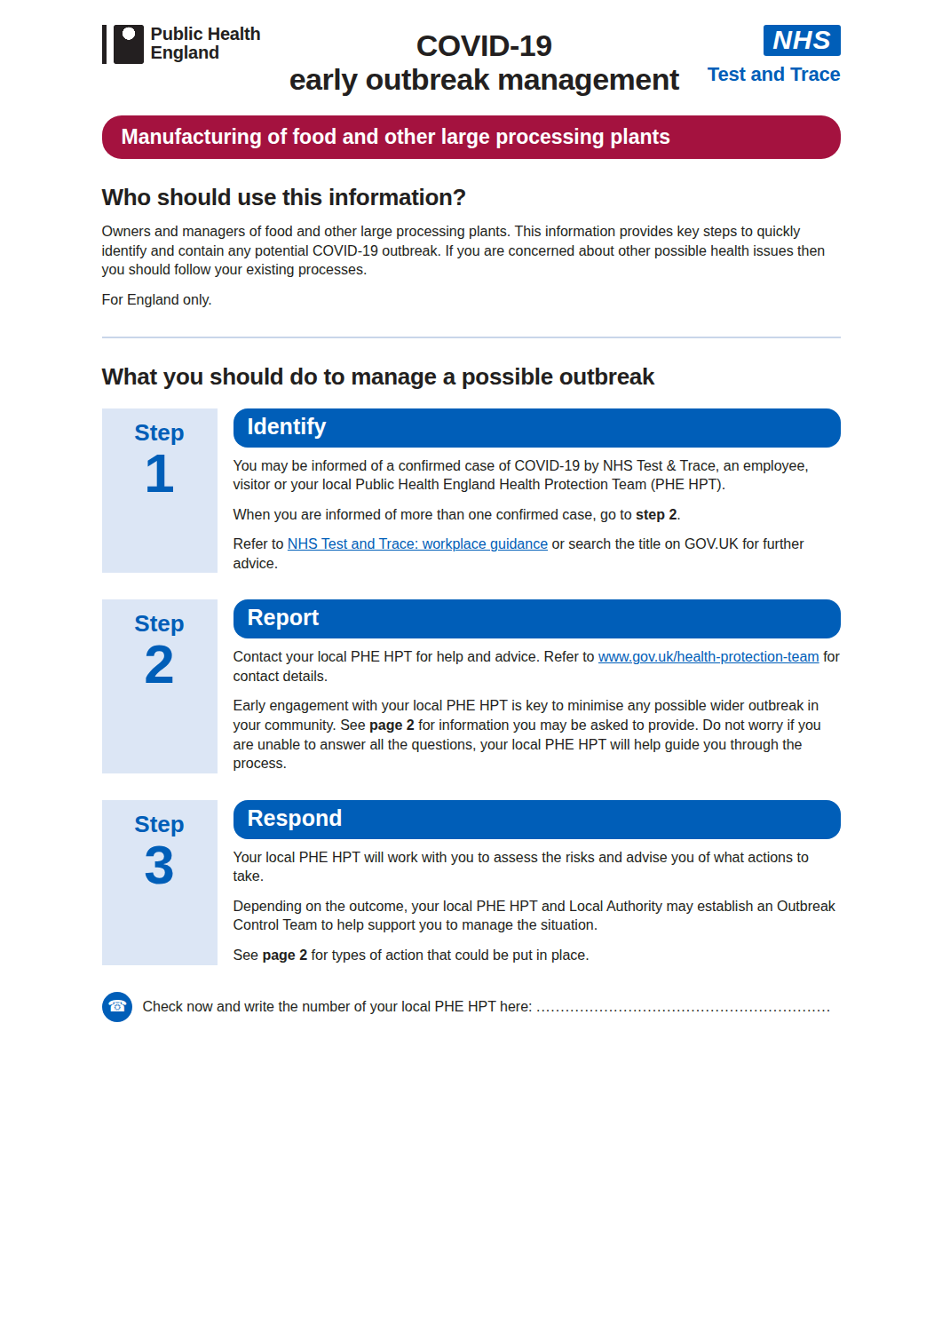Public Health
England
COVID-19
early outbreak management
NHS Test and Trace
Manufacturing of food and other large processing plants
Who should use this information?
Owners and managers of food and other large processing plants. This information provides key steps to quickly identify and contain any potential COVID-19 outbreak. If you are concerned about other possible health issues then you should follow your existing processes.
For England only.
What you should do to manage a possible outbreak
Step 1
Identify
You may be informed of a confirmed case of COVID-19 by NHS Test & Trace, an employee, visitor or your local Public Health England Health Protection Team (PHE HPT).
When you are informed of more than one confirmed case, go to step 2.
Refer to NHS Test and Trace: workplace guidance or search the title on GOV.UK for further advice.
Step 2
Report
Contact your local PHE HPT for help and advice. Refer to www.gov.uk/health-protection-team for contact details.
Early engagement with your local PHE HPT is key to minimise any possible wider outbreak in your community. See page 2 for information you may be asked to provide. Do not worry if you are unable to answer all the questions, your local PHE HPT will help guide you through the process.
Step 3
Respond
Your local PHE HPT will work with you to assess the risks and advise you of what actions to take.
Depending on the outcome, your local PHE HPT and Local Authority may establish an Outbreak Control Team to help support you to manage the situation.
See page 2 for types of action that could be put in place.
☎ Check now and write the number of your local PHE HPT here: .............................................................